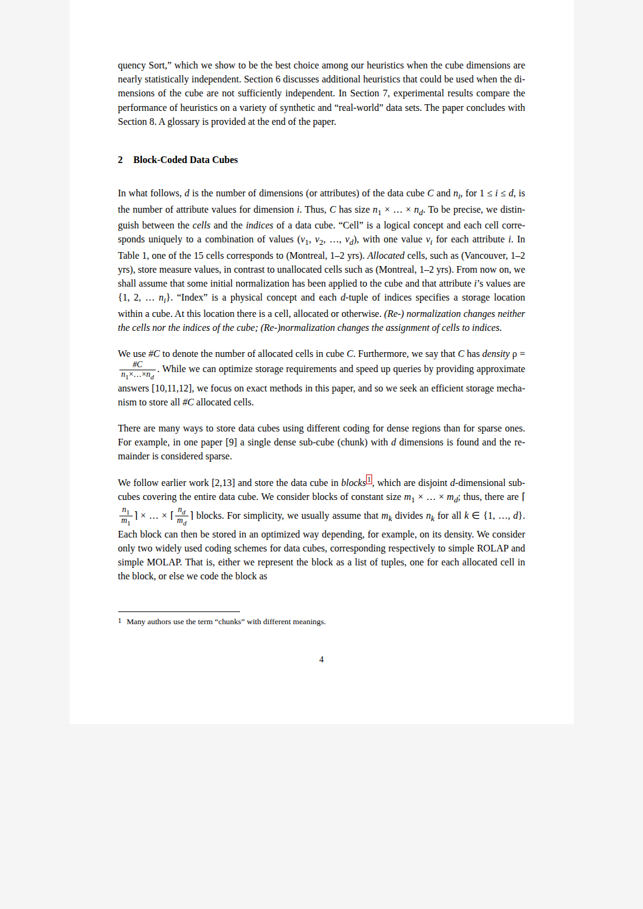quency Sort,” which we show to be the best choice among our heuristics when the cube dimensions are nearly statistically independent. Section 6 discusses additional heuristics that could be used when the dimensions of the cube are not sufficiently independent. In Section 7, experimental results compare the performance of heuristics on a variety of synthetic and “real-world” data sets. The paper concludes with Section 8. A glossary is provided at the end of the paper.
2 Block-Coded Data Cubes
In what follows, d is the number of dimensions (or attributes) of the data cube C and ni, for 1 ≤ i ≤ d, is the number of attribute values for dimension i. Thus, C has size n1 × … × nd. To be precise, we distinguish between the cells and the indices of a data cube. “Cell” is a logical concept and each cell corresponds uniquely to a combination of values (v1, v2, …, vd), with one value vi for each attribute i. In Table 1, one of the 15 cells corresponds to (Montreal, 1–2 yrs). Allocated cells, such as (Vancouver, 1–2 yrs), store measure values, in contrast to unallocated cells such as (Montreal, 1–2 yrs). From now on, we shall assume that some initial normalization has been applied to the cube and that attribute i’s values are {1, 2, … ni}. “Index” is a physical concept and each d-tuple of indices specifies a storage location within a cube. At this location there is a cell, allocated or otherwise. (Re-) normalization changes neither the cells nor the indices of the cube; (Re-)normalization changes the assignment of cells to indices.
We use #C to denote the number of allocated cells in cube C. Furthermore, we say that C has density ρ = #C n1×…×nd. While we can optimize storage requirements and speed up queries by providing approximate answers [10,11,12], we focus on exact methods in this paper, and so we seek an efficient storage mechanism to store all #C allocated cells.
There are many ways to store data cubes using different coding for dense regions than for sparse ones. For example, in one paper [9] a single dense sub-cube (chunk) with d dimensions is found and the remainder is considered sparse.
We follow earlier work [2,13] and store the data cube in blocks 1, which are disjoint d-dimensional sub-cubes covering the entire data cube. We consider blocks of constant size m1 × … × md; thus, there are ⌈n1 m1⌉ × … × ⌈nd md⌉ blocks. For simplicity, we usually assume that mk divides nk for all k ∈ {1, …, d}. Each block can then be stored in an optimized way depending, for example, on its density. We consider only two widely used coding schemes for data cubes, corresponding respectively to simple ROLAP and simple MOLAP. That is, either we represent the block as a list of tuples, one for each allocated cell in the block, or else we code the block as
1 Many authors use the term “chunks” with different meanings.
4